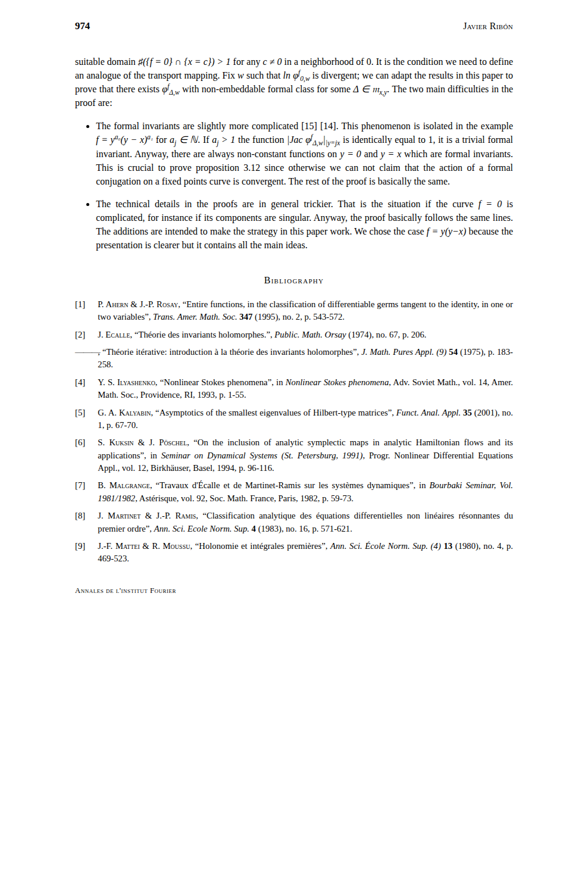974 Javier Ribón
suitable domain ♯({f = 0} ∩ {x = c}) > 1 for any c ≠ 0 in a neighborhood of 0. It is the condition we need to define an analogue of the transport mapping. Fix w such that ln φf0,w is divergent; we can adapt the results in this paper to prove that there exists φfΔ,w with non-embeddable formal class for some Δ ∈ 𝔪x,y. The two main difficulties in the proof are:
The formal invariants are slightly more complicated [15] [14]. This phenomenon is isolated in the example f = ya₀(y − x)a₁ for aj ∈ ℕ. If aj > 1 the function |Jac φfΔ,w||y=jx is identically equal to 1, it is a trivial formal invariant. Anyway, there are always non-constant functions on y = 0 and y = x which are formal invariants. This is crucial to prove proposition 3.12 since otherwise we can not claim that the action of a formal conjugation on a fixed points curve is convergent. The rest of the proof is basically the same.
The technical details in the proofs are in general trickier. That is the situation if the curve f = 0 is complicated, for instance if its components are singular. Anyway, the proof basically follows the same lines. The additions are intended to make the strategy in this paper work. We chose the case f = y(y−x) because the presentation is clearer but it contains all the main ideas.
Bibliography
P. Ahern & J.-P. Rosay, “Entire functions, in the classification of differentiable germs tangent to the identity, in one or two variables”, Trans. Amer. Math. Soc. 347 (1995), no. 2, p. 543-572.
J. Ecalle, “Théorie des invariants holomorphes.”, Public. Math. Orsay (1974), no. 67, p. 206.
, “Théorie itérative: introduction à la théorie des invariants holomorphes”, J. Math. Pures Appl. (9) 54 (1975), p. 183-258.
Y. S. Ilyashenko, “Nonlinear Stokes phenomena”, in Nonlinear Stokes phenomena, Adv. Soviet Math., vol. 14, Amer. Math. Soc., Providence, RI, 1993, p. 1-55.
G. A. Kalyabin, “Asymptotics of the smallest eigenvalues of Hilbert-type matrices”, Funct. Anal. Appl. 35 (2001), no. 1, p. 67-70.
S. Kuksin & J. Pöschel, “On the inclusion of analytic symplectic maps in analytic Hamiltonian flows and its applications”, in Seminar on Dynamical Systems (St. Petersburg, 1991), Progr. Nonlinear Differential Equations Appl., vol. 12, Birkhäuser, Basel, 1994, p. 96-116.
B. Malgrange, “Travaux d'Écalle et de Martinet-Ramis sur les systèmes dynamiques”, in Bourbaki Seminar, Vol. 1981/1982, Astérisque, vol. 92, Soc. Math. France, Paris, 1982, p. 59-73.
J. Martinet & J.-P. Ramis, “Classification analytique des équations differentielles non linéaires résonnantes du premier ordre”, Ann. Sci. Ecole Norm. Sup. 4 (1983), no. 16, p. 571-621.
J.-F. Mattei & R. Moussu, “Holonomie et intégrales premières”, Ann. Sci. École Norm. Sup. (4) 13 (1980), no. 4, p. 469-523.
Annales de l'institut Fourier